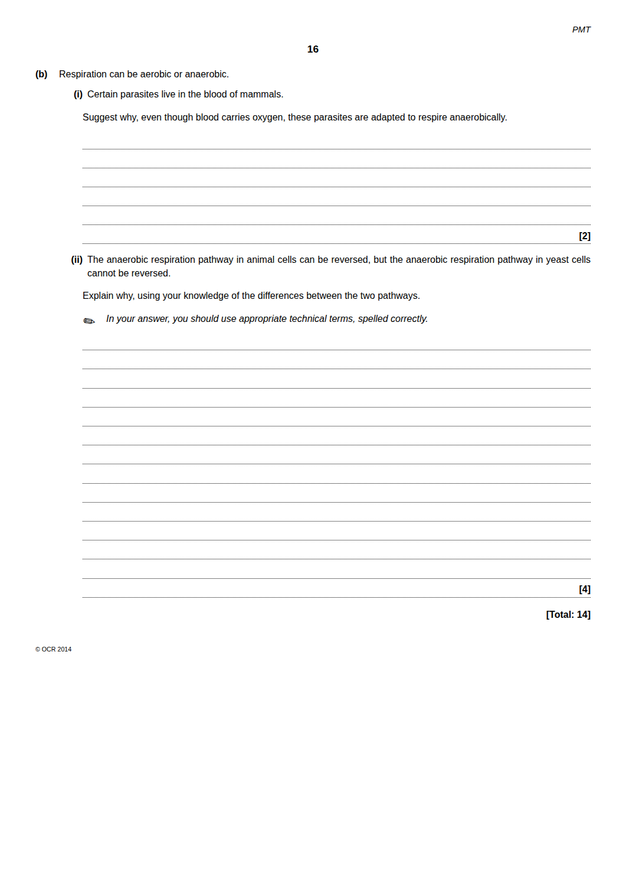PMT
16
(b)
Respiration can be aerobic or anaerobic.
(i)
Certain parasites live in the blood of mammals.
Suggest why, even though blood carries oxygen, these parasites are adapted to respire anaerobically.
[2]
(ii)
The anaerobic respiration pathway in animal cells can be reversed, but the anaerobic respiration pathway in yeast cells cannot be reversed.
Explain why, using your knowledge of the differences between the two pathways.
✎
In your answer, you should use appropriate technical terms, spelled correctly.
[4]
[Total: 14]
© OCR 2014